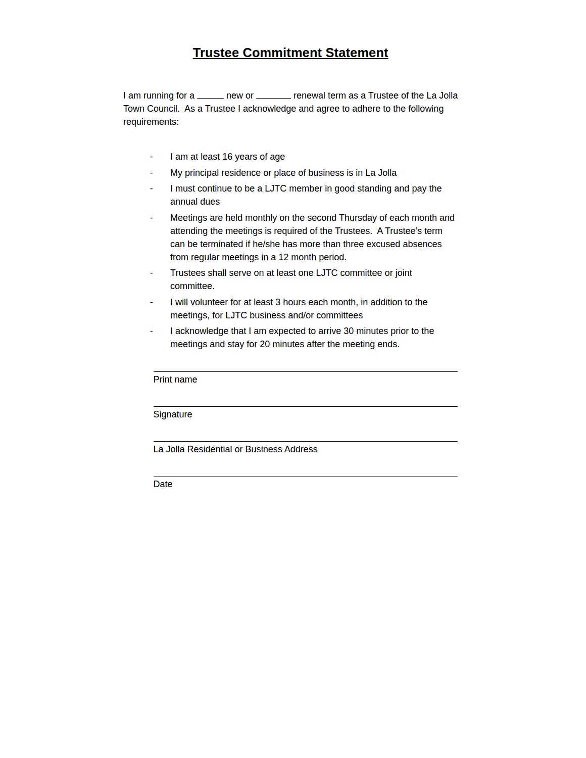Trustee Commitment Statement
I am running for a new or renewal term as a Trustee of the La Jolla Town Council. As a Trustee I acknowledge and agree to adhere to the following requirements:
I am at least 16 years of age
My principal residence or place of business is in La Jolla
I must continue to be a LJTC member in good standing and pay the annual dues
Meetings are held monthly on the second Thursday of each month and attending the meetings is required of the Trustees. A Trustee’s term can be terminated if he/she has more than three excused absences from regular meetings in a 12 month period.
Trustees shall serve on at least one LJTC committee or joint committee.
I will volunteer for at least 3 hours each month, in addition to the meetings, for LJTC business and/or committees
I acknowledge that I am expected to arrive 30 minutes prior to the meetings and stay for 20 minutes after the meeting ends.
Print name
Signature
La Jolla Residential or Business Address
Date